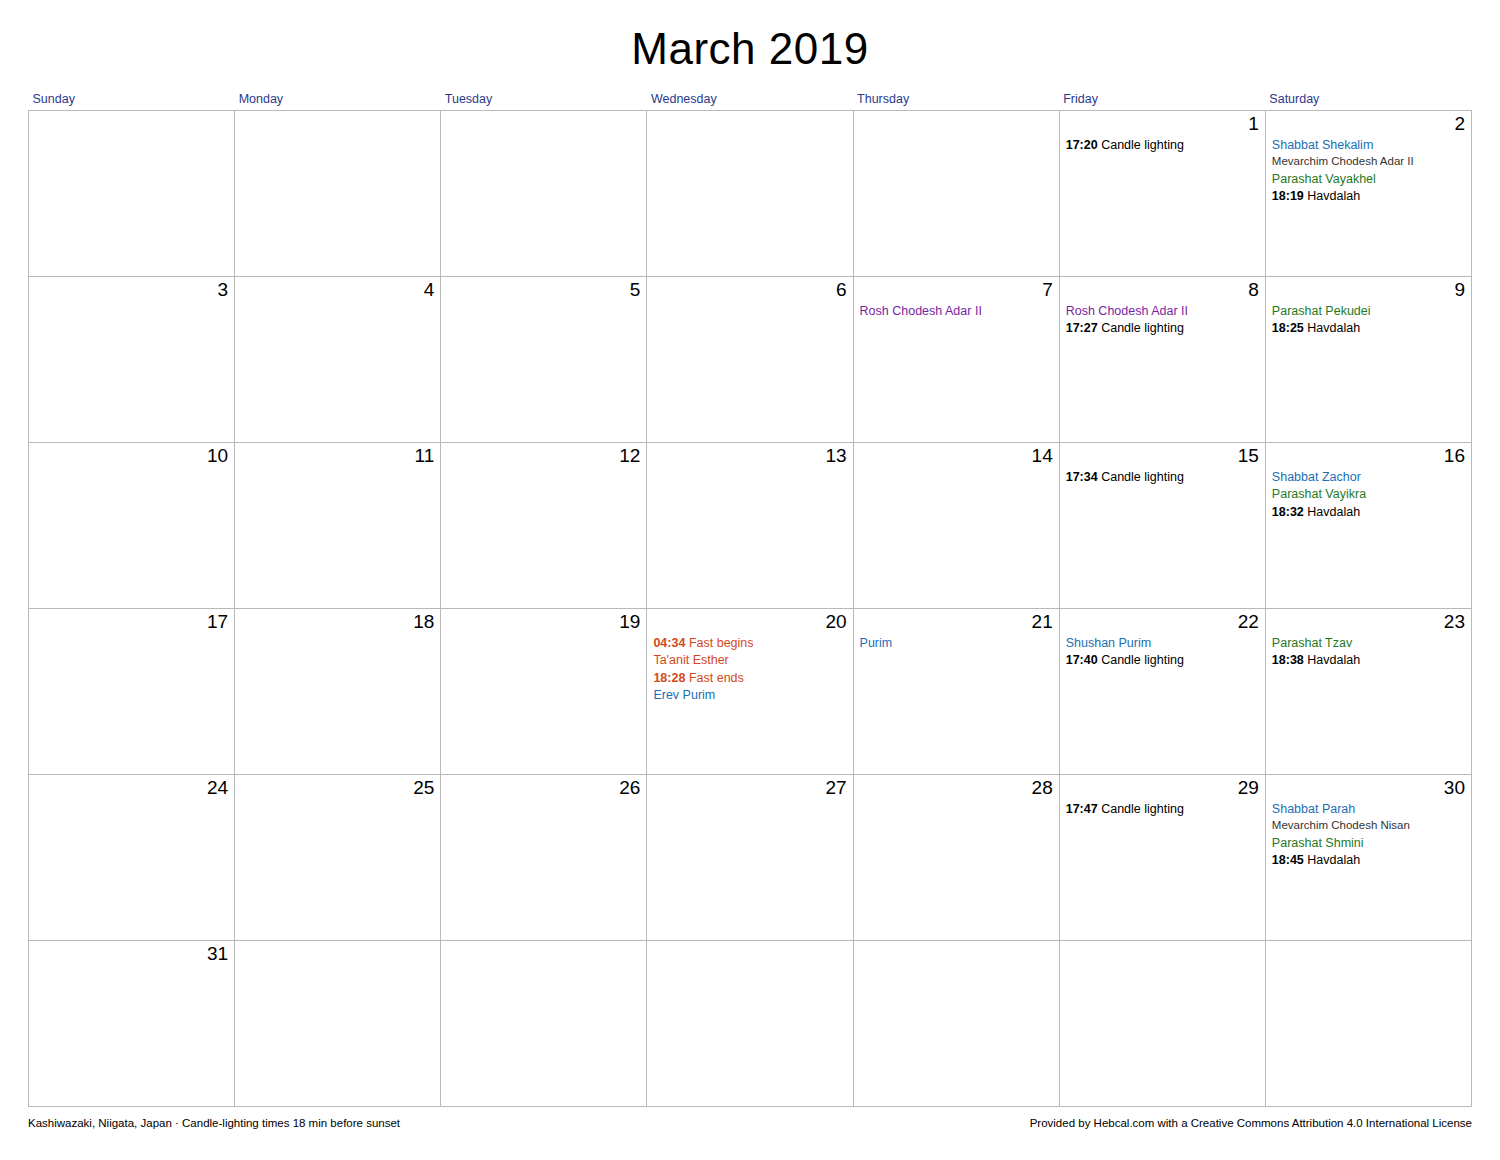March 2019
| Sunday | Monday | Tuesday | Wednesday | Thursday | Friday | Saturday |
| --- | --- | --- | --- | --- | --- | --- |
| | | | | | 1 17:20 Candle lighting | 2 Shabbat Shekalim Mevarchim Chodesh Adar II Parashat Vayakhel 18:19 Havdalah |
| 3 | 4 | 5 | 6 | 7 Rosh Chodesh Adar II | 8 Rosh Chodesh Adar II 17:27 Candle lighting | 9 Parashat Pekudei 18:25 Havdalah |
| 10 | 11 | 12 | 13 | 14 | 15 17:34 Candle lighting | 16 Shabbat Zachor Parashat Vayikra 18:32 Havdalah |
| 17 | 18 | 19 | 20 04:34 Fast begins Ta'anit Esther 18:28 Fast ends Erev Purim | 21 Purim | 22 Shushan Purim 17:40 Candle lighting | 23 Parashat Tzav 18:38 Havdalah |
| 24 | 25 | 26 | 27 | 28 | 29 17:47 Candle lighting | 30 Shabbat Parah Mevarchim Chodesh Nisan Parashat Shmini 18:45 Havdalah |
| 31 | | | | | | |
Kashiwazaki, Niigata, Japan · Candle-lighting times 18 min before sunset
Provided by Hebcal.com with a Creative Commons Attribution 4.0 International License